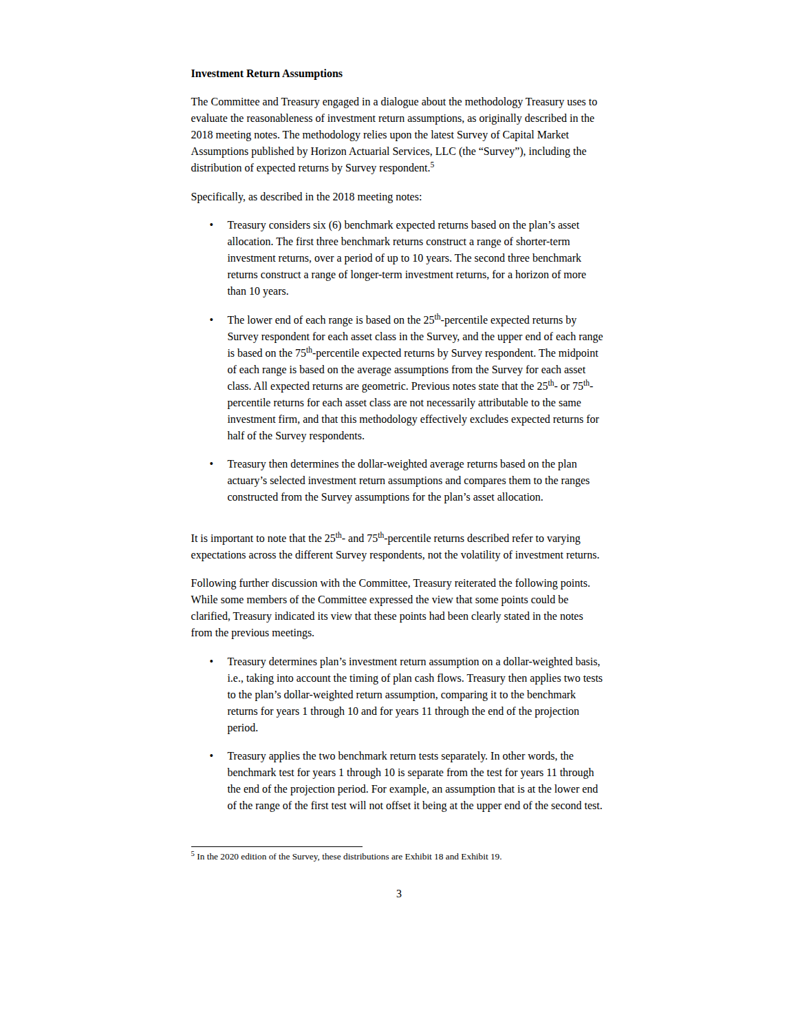Investment Return Assumptions
The Committee and Treasury engaged in a dialogue about the methodology Treasury uses to evaluate the reasonableness of investment return assumptions, as originally described in the 2018 meeting notes. The methodology relies upon the latest Survey of Capital Market Assumptions published by Horizon Actuarial Services, LLC (the “Survey”), including the distribution of expected returns by Survey respondent.5
Specifically, as described in the 2018 meeting notes:
Treasury considers six (6) benchmark expected returns based on the plan’s asset allocation. The first three benchmark returns construct a range of shorter-term investment returns, over a period of up to 10 years. The second three benchmark returns construct a range of longer-term investment returns, for a horizon of more than 10 years.
The lower end of each range is based on the 25th-percentile expected returns by Survey respondent for each asset class in the Survey, and the upper end of each range is based on the 75th-percentile expected returns by Survey respondent. The midpoint of each range is based on the average assumptions from the Survey for each asset class. All expected returns are geometric. Previous notes state that the 25th- or 75th-percentile returns for each asset class are not necessarily attributable to the same investment firm, and that this methodology effectively excludes expected returns for half of the Survey respondents.
Treasury then determines the dollar-weighted average returns based on the plan actuary’s selected investment return assumptions and compares them to the ranges constructed from the Survey assumptions for the plan’s asset allocation.
It is important to note that the 25th- and 75th-percentile returns described refer to varying expectations across the different Survey respondents, not the volatility of investment returns.
Following further discussion with the Committee, Treasury reiterated the following points. While some members of the Committee expressed the view that some points could be clarified, Treasury indicated its view that these points had been clearly stated in the notes from the previous meetings.
Treasury determines plan’s investment return assumption on a dollar-weighted basis, i.e., taking into account the timing of plan cash flows. Treasury then applies two tests to the plan’s dollar-weighted return assumption, comparing it to the benchmark returns for years 1 through 10 and for years 11 through the end of the projection period.
Treasury applies the two benchmark return tests separately. In other words, the benchmark test for years 1 through 10 is separate from the test for years 11 through the end of the projection period. For example, an assumption that is at the lower end of the range of the first test will not offset it being at the upper end of the second test.
5 In the 2020 edition of the Survey, these distributions are Exhibit 18 and Exhibit 19.
3